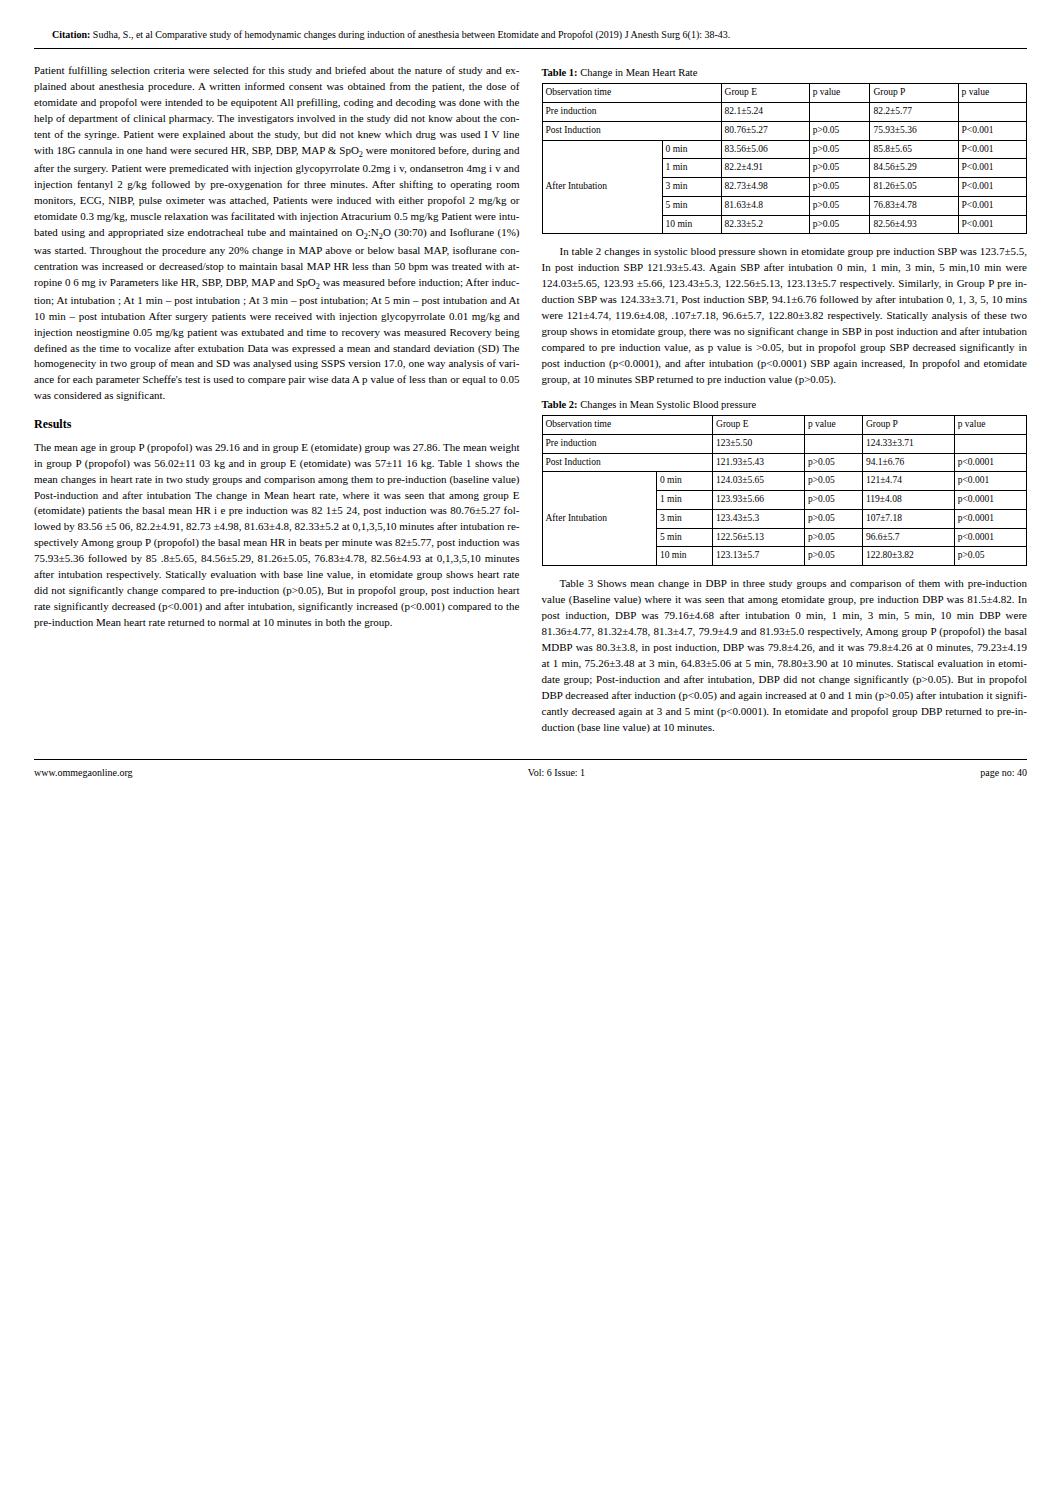Citation: Sudha, S., et al Comparative study of hemodynamic changes during induction of anesthesia between Etomidate and Propofol (2019) J Anesth Surg 6(1): 38-43.
Patient fulfilling selection criteria were selected for this study and briefed about the nature of study and explained about anesthesia procedure. A written informed consent was obtained from the patient, the dose of etomidate and propofol were intended to be equipotent All prefilling, coding and decoding was done with the help of department of clinical pharmacy. The investigators involved in the study did not know about the content of the syringe. Patient were explained about the study, but did not knew which drug was used I V line with 18G cannula in one hand were secured HR, SBP, DBP, MAP & SpO2 were monitored before, during and after the surgery. Patient were premedicated with injection glycopyrrolate 0.2mg i v, ondansetron 4mg i v and injection fentanyl 2 g/kg followed by pre-oxygenation for three minutes. After shifting to operating room monitors, ECG, NIBP, pulse oximeter was attached, Patients were induced with either propofol 2 mg/kg or etomidate 0.3 mg/kg, muscle relaxation was facilitated with injection Atracurium 0.5 mg/kg Patient were intubated using and appropriated size endotracheal tube and maintained on O2:N2O (30:70) and Isoflurane (1%) was started. Throughout the procedure any 20% change in MAP above or below basal MAP, isoflurane concentration was increased or decreased/stop to maintain basal MAP HR less than 50 bpm was treated with atropine 0 6 mg iv Parameters like HR, SBP, DBP, MAP and SpO2 was measured before induction; After induction; At intubation ; At 1 min – post intubation ; At 3 min – post intubation; At 5 min – post intubation and At 10 min – post intubation After surgery patients were received with injection glycopyrrolate 0.01 mg/kg and injection neostigmine 0.05 mg/kg patient was extubated and time to recovery was measured Recovery being defined as the time to vocalize after extubation Data was expressed a mean and standard deviation (SD) The homogenecity in two group of mean and SD was analysed using SSPS version 17.0, one way analysis of variance for each parameter Scheffe's test is used to compare pair wise data A p value of less than or equal to 0.05 was considered as significant.
Results
The mean age in group P (propofol) was 29.16 and in group E (etomidate) group was 27.86. The mean weight in group P (propofol) was 56.02±11 03 kg and in group E (etomidate) was 57±11 16 kg. Table 1 shows the mean changes in heart rate in two study groups and comparison among them to pre-induction (baseline value) Post-induction and after intubation The change in Mean heart rate, where it was seen that among group E (etomidate) patients the basal mean HR i e pre induction was 82 1±5 24, post induction was 80.76±5.27 followed by 83.56 ±5 06, 82.2±4.91, 82.73 ±4.98, 81.63±4.8, 82.33±5.2 at 0,1,3,5,10 minutes after intubation respectively Among group P (propofol) the basal mean HR in beats per minute was 82±5.77, post induction was 75.93±5.36 followed by 85 .8±5.65, 84.56±5.29, 81.26±5.05, 76.83±4.78, 82.56±4.93 at 0,1,3,5,10 minutes after intubation respectively. Statically evaluation with base line value, in etomidate group shows heart rate did not significantly change compared to pre-induction (p>0.05), But in propofol group, post induction heart rate significantly decreased (p<0.001) and after intubation, significantly increased (p<0.001) compared to the pre-induction Mean heart rate returned to normal at 10 minutes in both the group.
Table 1: Change in Mean Heart Rate
| Observation time | Group E | p value | Group P | p value |
| --- | --- | --- | --- | --- |
| Pre induction | 82.1±5.24 | | 82.2±5.77 | |
| Post Induction | 80.76±5.27 | p>0.05 | 75.93±5.36 | P<0.001 |
| After Intubation | 0 min | 83.56±5.06 | p>0.05 | 85.8±5.65 | P<0.001 |
| 1 min | 82.2±4.91 | p>0.05 | 84.56±5.29 | P<0.001 |
| 3 min | 82.73±4.98 | p>0.05 | 81.26±5.05 | P<0.001 |
| 5 min | 81.63±4.8 | p>0.05 | 76.83±4.78 | P<0.001 |
| 10 min | 82.33±5.2 | p>0.05 | 82.56±4.93 | P<0.001 |
In table 2 changes in systolic blood pressure shown in etomidate group pre induction SBP was 123.7±5.5, In post induction SBP 121.93±5.43. Again SBP after intubation 0 min, 1 min, 3 min, 5 min,10 min were 124.03±5.65, 123.93 ±5.66, 123.43±5.3, 122.56±5.13, 123.13±5.7 respectively. Similarly, in Group P pre induction SBP was 124.33±3.71, Post induction SBP, 94.1±6.76 followed by after intubation 0, 1, 3, 5, 10 mins were 121±4.74, 119.6±4.08, .107±7.18, 96.6±5.7, 122.80±3.82 respectively. Statically analysis of these two group shows in etomidate group, there was no significant change in SBP in post induction and after intubation compared to pre induction value, as p value is >0.05, but in propofol group SBP decreased significantly in post induction (p<0.0001), and after intubation (p<0.0001) SBP again increased, In propofol and etomidate group, at 10 minutes SBP returned to pre induction value (p>0.05).
Table 2: Changes in Mean Systolic Blood pressure
| Observation time | Group E | p value | Group P | p value |
| --- | --- | --- | --- | --- |
| Pre induction | 123±5.50 | | 124.33±3.71 | |
| Post Induction | 121.93±5.43 | p>0.05 | 94.1±6.76 | p<0.0001 |
| After Intubation | 0 min | 124.03±5.65 | p>0.05 | 121±4.74 | p<0.001 |
| 1 min | 123.93±5.66 | p>0.05 | 119±4.08 | p<0.0001 |
| 3 min | 123.43±5.3 | p>0.05 | 107±7.18 | p<0.0001 |
| 5 min | 122.56±5.13 | p>0.05 | 96.6±5.7 | p<0.0001 |
| 10 min | 123.13±5.7 | p>0.05 | 122.80±3.82 | p>0.05 |
Table 3 Shows mean change in DBP in three study groups and comparison of them with pre-induction value (Baseline value) where it was seen that among etomidate group, pre induction DBP was 81.5±4.82. In post induction, DBP was 79.16±4.68 after intubation 0 min, 1 min, 3 min, 5 min, 10 min DBP were 81.36±4.77, 81.32±4.78, 81.3±4.7, 79.9±4.9 and 81.93±5.0 respectively, Among group P (propofol) the basal MDBP was 80.3±3.8, in post induction, DBP was 79.8±4.26, and it was 79.8±4.26 at 0 minutes, 79.23±4.19 at 1 min, 75.26±3.48 at 3 min, 64.83±5.06 at 5 min, 78.80±3.90 at 10 minutes. Statiscal evaluation in etomidate group; Post-induction and after intubation, DBP did not change significantly (p>0.05). But in propofol DBP decreased after induction (p<0.05) and again increased at 0 and 1 min (p>0.05) after intubation it significantly decreased again at 3 and 5 mint (p<0.0001). In etomidate and propofol group DBP returned to pre-induction (base line value) at 10 minutes.
www.ommegaonline.org Vol: 6 Issue: 1 page no: 40